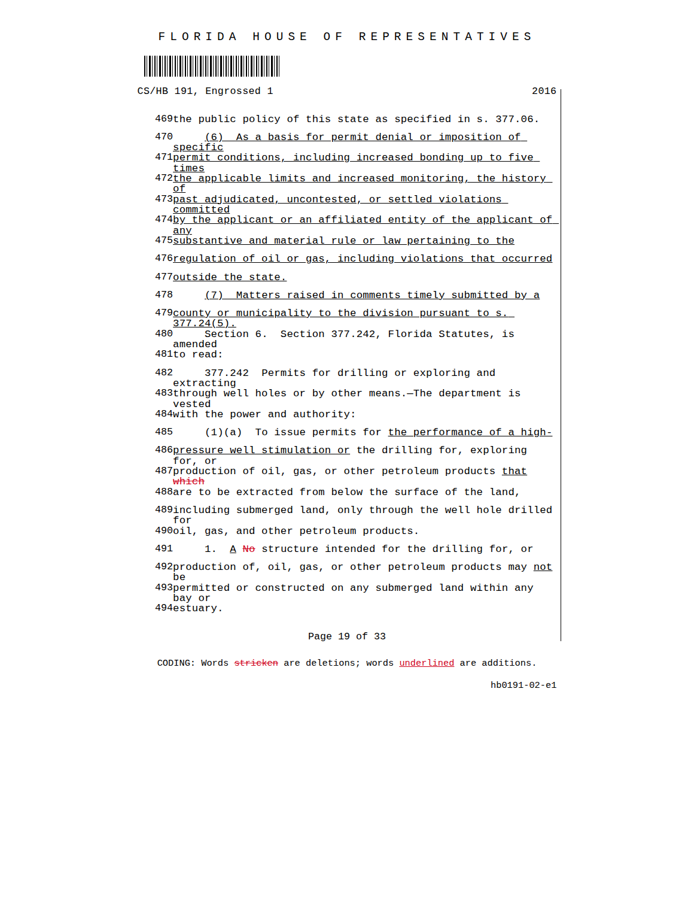FLORIDA HOUSE OF REPRESENTATIVES
CS/HB 191, Engrossed 1 2016
| 469 | the public policy of this state as specified in s. 377.06. |
| 470 | (6) As a basis for permit denial or imposition of specific |
| 471 | permit conditions, including increased bonding up to five times |
| 472 | the applicable limits and increased monitoring, the history of |
| 473 | past adjudicated, uncontested, or settled violations committed |
| 474 | by the applicant or an affiliated entity of the applicant of any |
| 475 | substantive and material rule or law pertaining to the |
| 476 | regulation of oil or gas, including violations that occurred |
| 477 | outside the state. |
| 478 | (7) Matters raised in comments timely submitted by a |
| 479 | county or municipality to the division pursuant to s. 377.24(5). |
| 480 | Section 6. Section 377.242, Florida Statutes, is amended |
| 481 | to read: |
| 482 | 377.242 Permits for drilling or exploring and extracting |
| 483 | through well holes or by other means.—The department is vested |
| 484 | with the power and authority: |
| 485 | (1)(a) To issue permits for the performance of a high- |
| 486 | pressure well stimulation or the drilling for, exploring for, or |
| 487 | production of oil, gas, or other petroleum products that which |
| 488 | are to be extracted from below the surface of the land, |
| 489 | including submerged land, only through the well hole drilled for |
| 490 | oil, gas, and other petroleum products. |
| 491 | 1. A No structure intended for the drilling for, or |
| 492 | production of, oil, gas, or other petroleum products may not be |
| 493 | permitted or constructed on any submerged land within any bay or |
| 494 | estuary. |
Page 19 of 33
CODING: Words stricken are deletions; words underlined are additions.
hb0191-02-e1